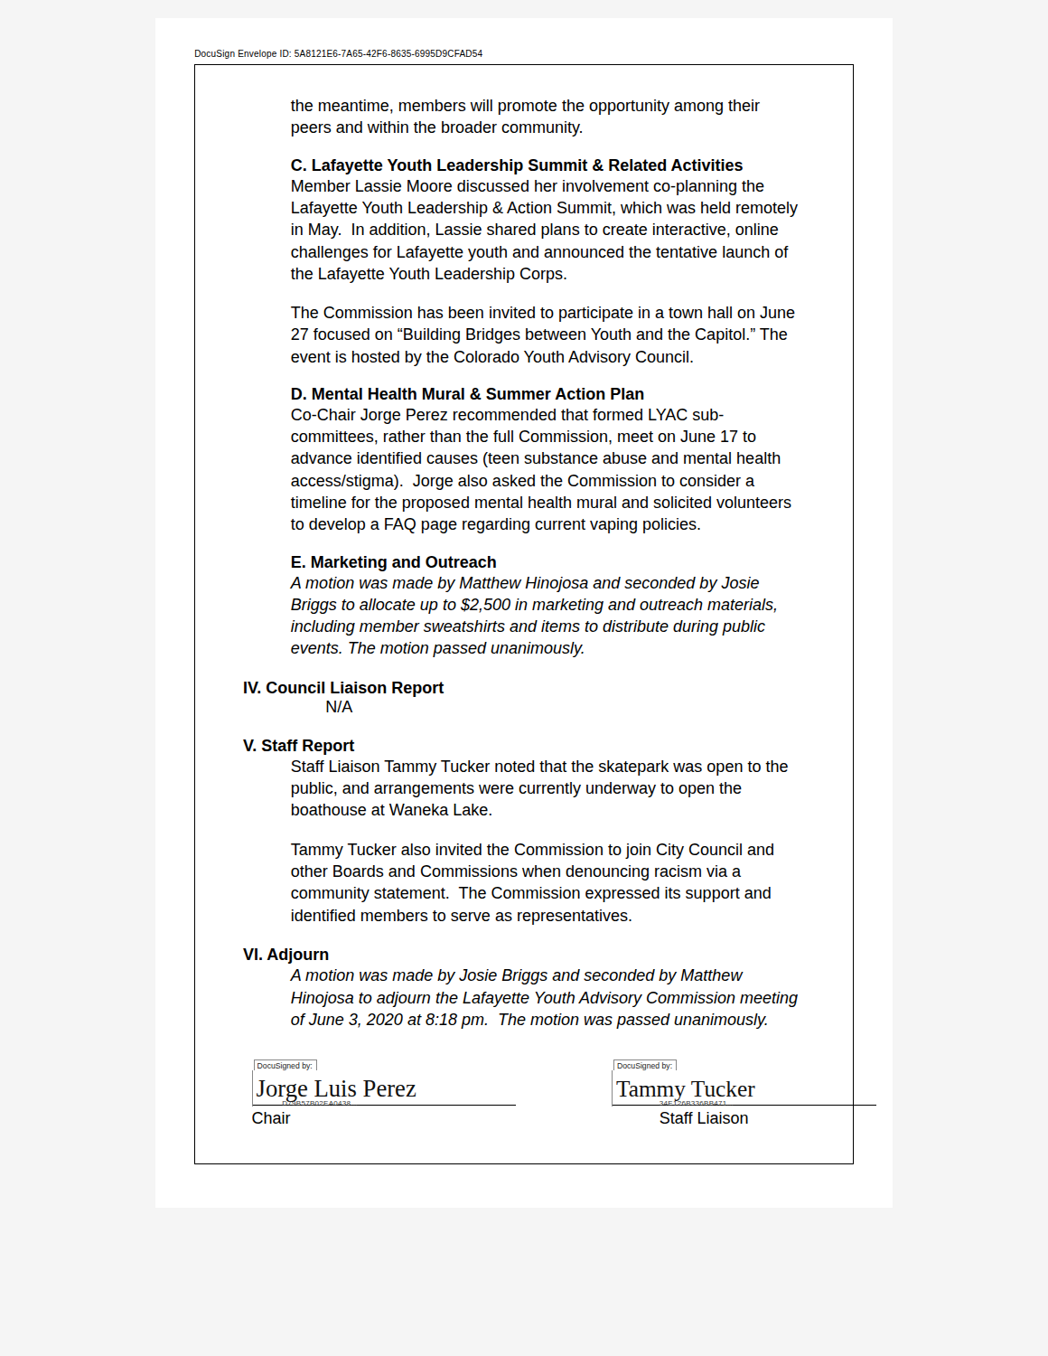DocuSign Envelope ID: 5A8121E6-7A65-42F6-8635-6995D9CFAD54
the meantime, members will promote the opportunity among their peers and within the broader community.
C. Lafayette Youth Leadership Summit & Related Activities
Member Lassie Moore discussed her involvement co-planning the Lafayette Youth Leadership & Action Summit, which was held remotely in May. In addition, Lassie shared plans to create interactive, online challenges for Lafayette youth and announced the tentative launch of the Lafayette Youth Leadership Corps.
The Commission has been invited to participate in a town hall on June 27 focused on “Building Bridges between Youth and the Capitol.” The event is hosted by the Colorado Youth Advisory Council.
D. Mental Health Mural & Summer Action Plan
Co-Chair Jorge Perez recommended that formed LYAC sub-committees, rather than the full Commission, meet on June 17 to advance identified causes (teen substance abuse and mental health access/stigma). Jorge also asked the Commission to consider a timeline for the proposed mental health mural and solicited volunteers to develop a FAQ page regarding current vaping policies.
E. Marketing and Outreach
A motion was made by Matthew Hinojosa and seconded by Josie Briggs to allocate up to $2,500 in marketing and outreach materials, including member sweatshirts and items to distribute during public events. The motion passed unanimously.
IV. Council Liaison Report
N/A
V. Staff Report
Staff Liaison Tammy Tucker noted that the skatepark was open to the public, and arrangements were currently underway to open the boathouse at Waneka Lake.
Tammy Tucker also invited the Commission to join City Council and other Boards and Commissions when denouncing racism via a community statement. The Commission expressed its support and identified members to serve as representatives.
VI. Adjourn
A motion was made by Josie Briggs and seconded by Matthew Hinojosa to adjourn the Lafayette Youth Advisory Commission meeting of June 3, 2020 at 8:18 pm. The motion was passed unanimously.
DocuSigned by:
Jorge Luis Perez
D79B57B02EA0438...
Chair
DocuSigned by:
Tammy Tucker
34E126B336BB471...
Staff Liaison